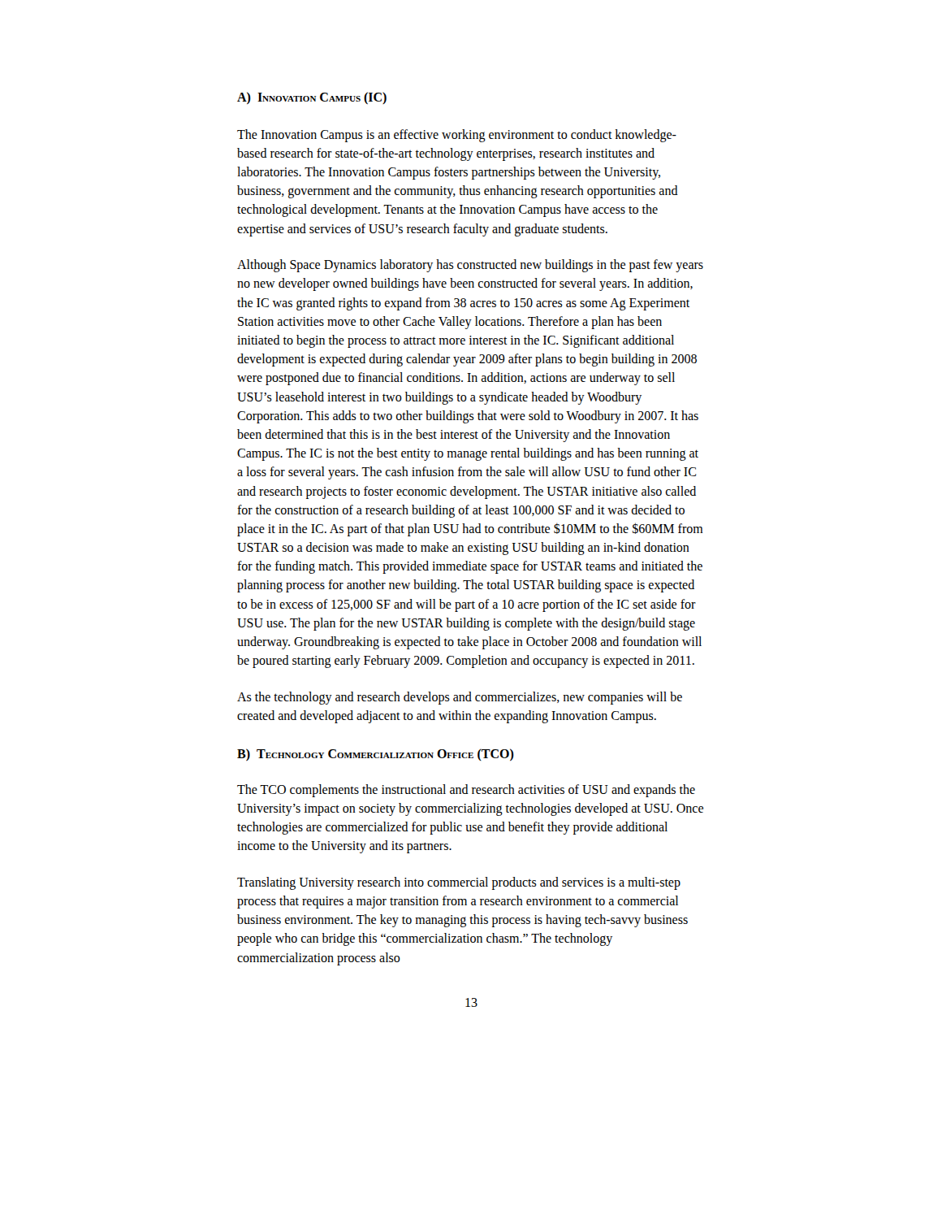A) Innovation Campus (IC)
The Innovation Campus is an effective working environment to conduct knowledge-based research for state-of-the-art technology enterprises, research institutes and laboratories. The Innovation Campus fosters partnerships between the University, business, government and the community, thus enhancing research opportunities and technological development. Tenants at the Innovation Campus have access to the expertise and services of USU’s research faculty and graduate students.
Although Space Dynamics laboratory has constructed new buildings in the past few years no new developer owned buildings have been constructed for several years. In addition, the IC was granted rights to expand from 38 acres to 150 acres as some Ag Experiment Station activities move to other Cache Valley locations. Therefore a plan has been initiated to begin the process to attract more interest in the IC. Significant additional development is expected during calendar year 2009 after plans to begin building in 2008 were postponed due to financial conditions. In addition, actions are underway to sell USU’s leasehold interest in two buildings to a syndicate headed by Woodbury Corporation. This adds to two other buildings that were sold to Woodbury in 2007. It has been determined that this is in the best interest of the University and the Innovation Campus. The IC is not the best entity to manage rental buildings and has been running at a loss for several years. The cash infusion from the sale will allow USU to fund other IC and research projects to foster economic development. The USTAR initiative also called for the construction of a research building of at least 100,000 SF and it was decided to place it in the IC. As part of that plan USU had to contribute $10MM to the $60MM from USTAR so a decision was made to make an existing USU building an in-kind donation for the funding match. This provided immediate space for USTAR teams and initiated the planning process for another new building. The total USTAR building space is expected to be in excess of 125,000 SF and will be part of a 10 acre portion of the IC set aside for USU use. The plan for the new USTAR building is complete with the design/build stage underway. Groundbreaking is expected to take place in October 2008 and foundation will be poured starting early February 2009. Completion and occupancy is expected in 2011.
As the technology and research develops and commercializes, new companies will be created and developed adjacent to and within the expanding Innovation Campus.
B) Technology Commercialization Office (TCO)
The TCO complements the instructional and research activities of USU and expands the University’s impact on society by commercializing technologies developed at USU. Once technologies are commercialized for public use and benefit they provide additional income to the University and its partners.
Translating University research into commercial products and services is a multi-step process that requires a major transition from a research environment to a commercial business environment. The key to managing this process is having tech-savvy business people who can bridge this “commercialization chasm.” The technology commercialization process also
13